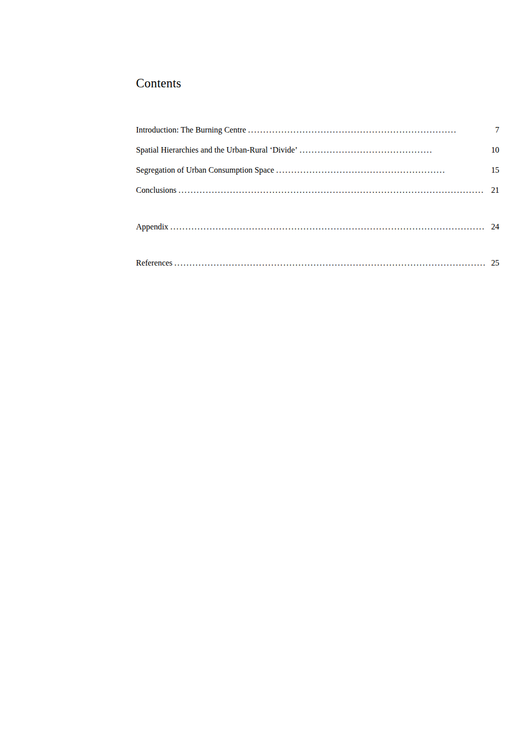Contents
| Introduction: The Burning Centre ..................................................................... | 7 |
| Spatial Hierarchies and the Urban-Rural ‘Divide’ ............................................ | 10 |
| Segregation of Urban Consumption Space ........................................................ | 15 |
| Conclusions ..................................................................................................... | 21 |
| Appendix ........................................................................................................ | 24 |
| References ....................................................................................................... | 25 |